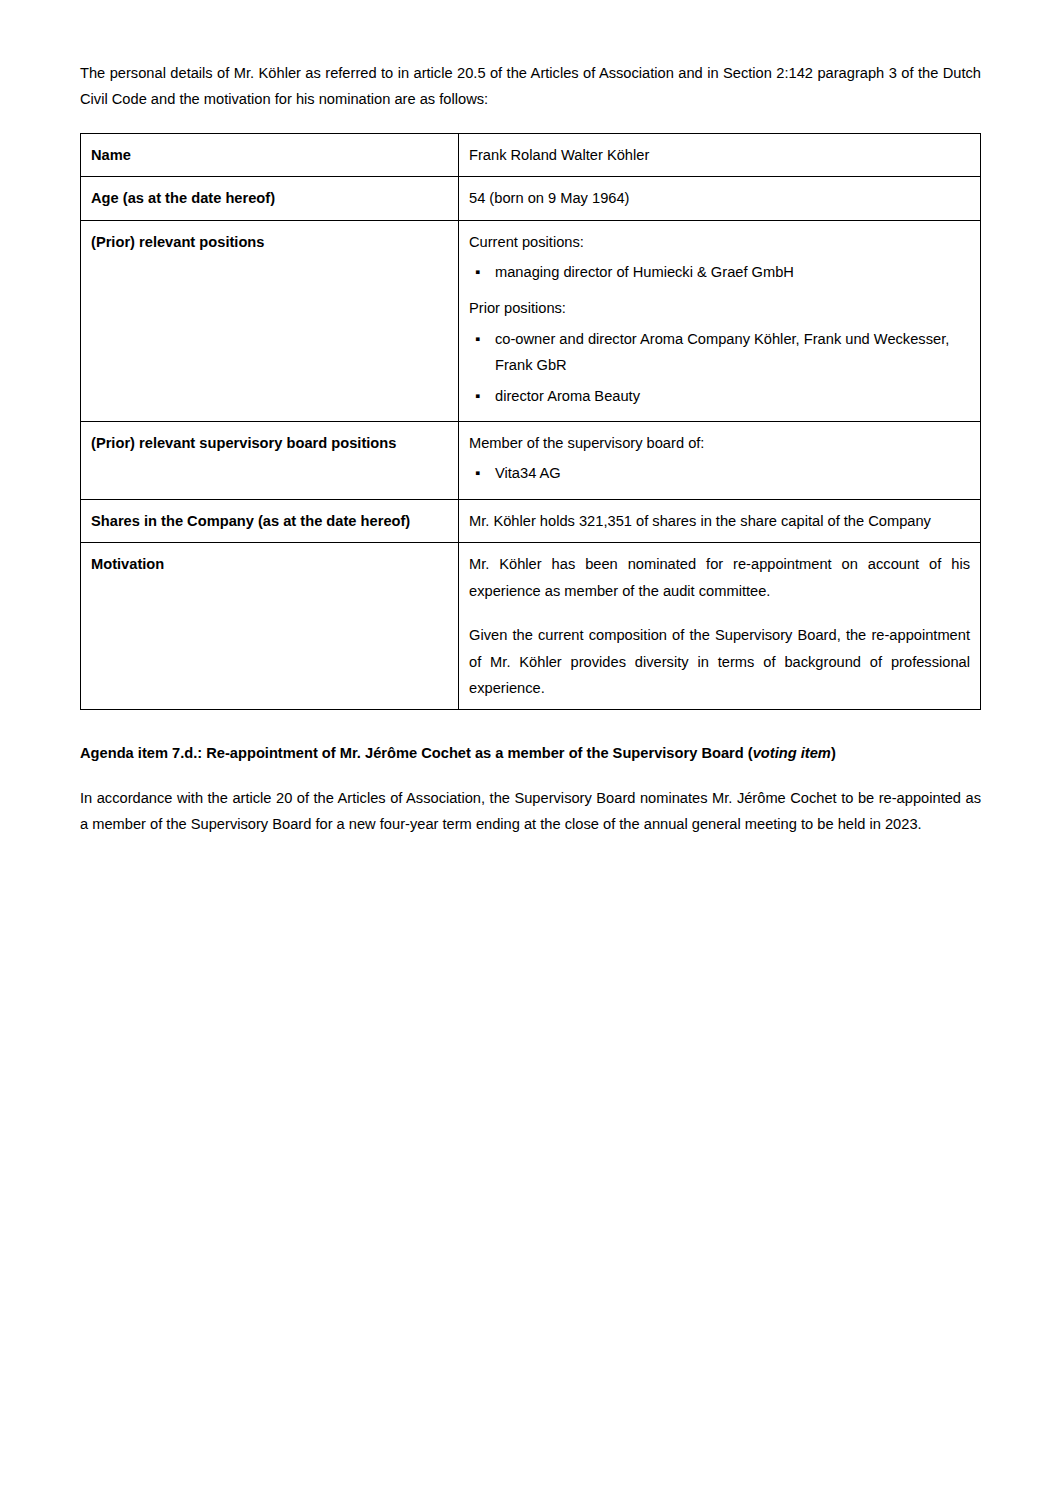The personal details of Mr. Köhler as referred to in article 20.5 of the Articles of Association and in Section 2:142 paragraph 3 of the Dutch Civil Code and the motivation for his nomination are as follows:
| Name | Frank Roland Walter Köhler |
| Age (as at the date hereof) | 54 (born on 9 May 1964) |
| (Prior) relevant positions | Current positions: managing director of Humiecki & Graef GmbH Prior positions: co-owner and director Aroma Company Köhler, Frank und Weckesser, Frank GbR director Aroma Beauty |
| (Prior) relevant supervisory board positions | Member of the supervisory board of: Vita34 AG |
| Shares in the Company (as at the date hereof) | Mr. Köhler holds 321,351 of shares in the share capital of the Company |
| Motivation | Mr. Köhler has been nominated for re-appointment on account of his experience as member of the audit committee. Given the current composition of the Supervisory Board, the re-appointment of Mr. Köhler provides diversity in terms of background of professional experience. |
Agenda item 7.d.: Re-appointment of Mr. Jérôme Cochet as a member of the Supervisory Board (voting item)
In accordance with the article 20 of the Articles of Association, the Supervisory Board nominates Mr. Jérôme Cochet to be re-appointed as a member of the Supervisory Board for a new four-year term ending at the close of the annual general meeting to be held in 2023.